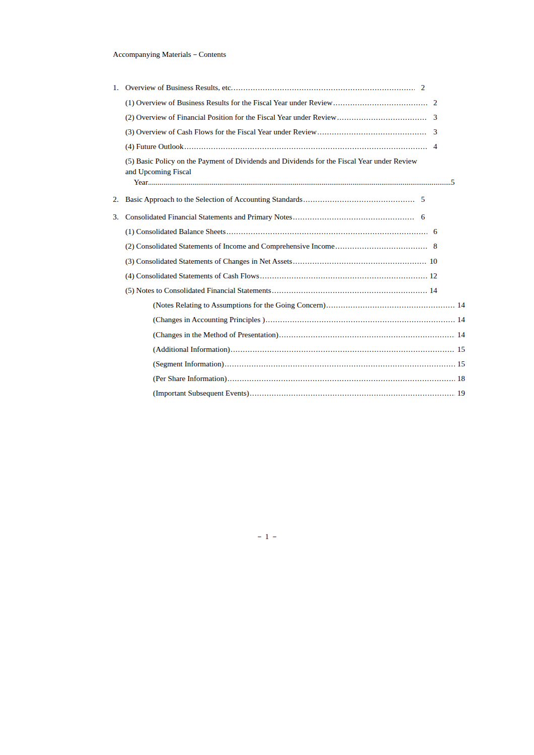Accompanying Materials－Contents
1. Overview of Business Results, etc. .................................................................................................................................. 2
(1) Overview of Business Results for the Fiscal Year under Review ..................................................................................... 2
(2) Overview of Financial Position for the Fiscal Year under Review .................................................................................. 3
(3) Overview of Cash Flows for the Fiscal Year under Review ......................................................................................... 3
(4) Future Outlook ................................................................................................................................................. 4
(5) Basic Policy on the Payment of Dividends and Dividends for the Fiscal Year under Review and Upcoming Fiscal
Year ............................................................................................................................................................. 5
2. Basic Approach to the Selection of Accounting Standards ................................................................................. 5
3. Consolidated Financial Statements and Primary Notes ..................................................................................... 6
(1) Consolidated Balance Sheets ................................................................................................................................. 6
(2) Consolidated Statements of Income and Comprehensive Income ............................................................................... 8
(3) Consolidated Statements of Changes in Net Assets ..................................................................................................... 10
(4) Consolidated Statements of Cash Flows ................................................................................................................. 12
(5) Notes to Consolidated Financial Statements ............................................................................................................. 14
(Notes Relating to Assumptions for the Going Concern) ................................................................................. 14
(Changes in Accounting Principles ) ................................................................................................................. 14
(Changes in the Method of Presentation) ......................................................................................................... 14
(Additional Information) ......................................................................................................................... 15
(Segment Information) ............................................................................................................................. 15
(Per Share Information) ............................................................................................................................. 18
(Important Subsequent Events) ............................................................................................................. 19
－ 1 －